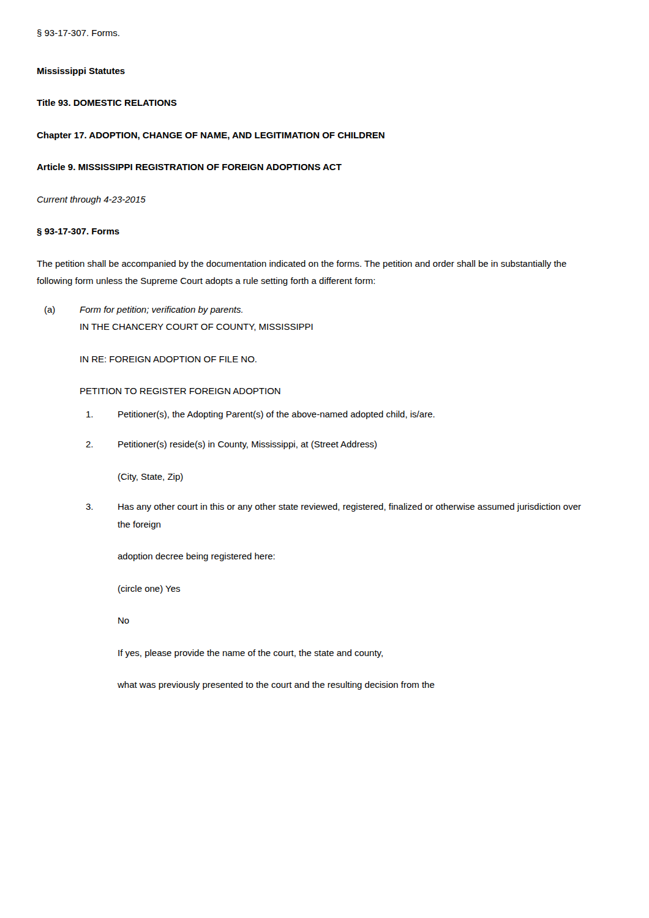§ 93-17-307. Forms.
Mississippi Statutes
Title 93. DOMESTIC RELATIONS
Chapter 17. ADOPTION, CHANGE OF NAME, AND LEGITIMATION OF CHILDREN
Article 9. MISSISSIPPI REGISTRATION OF FOREIGN ADOPTIONS ACT
Current through 4-23-2015
§ 93-17-307. Forms
The petition shall be accompanied by the documentation indicated on the forms. The petition and order shall be in substantially the following form unless the Supreme Court adopts a rule setting forth a different form:
(a)
Form for petition; verification by parents.
IN THE CHANCERY COURT OF COUNTY, MISSISSIPPI
IN RE: FOREIGN ADOPTION OF FILE NO.
PETITION TO REGISTER FOREIGN ADOPTION
1. Petitioner(s), the Adopting Parent(s) of the above-named adopted child, is/are.
2.
Petitioner(s) reside(s) in County, Mississippi, at (Street Address)
(City, State, Zip)
3.
Has any other court in this or any other state reviewed, registered, finalized or otherwise assumed jurisdiction over the foreign
adoption decree being registered here:
(circle one) Yes
No
If yes, please provide the name of the court, the state and county,
what was previously presented to the court and the resulting decision from the